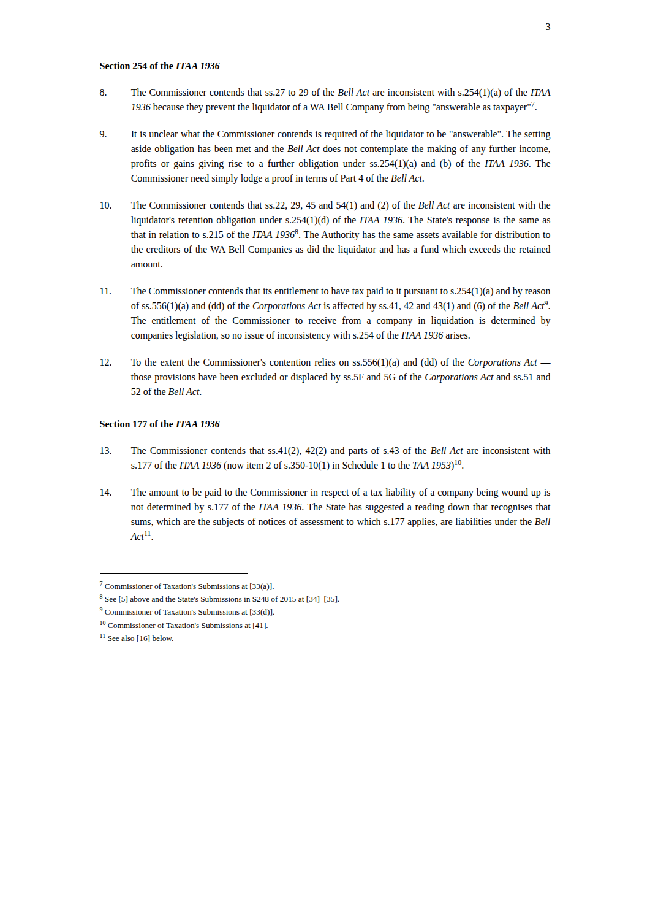3
Section 254 of the ITAA 1936
The Commissioner contends that ss.27 to 29 of the Bell Act are inconsistent with s.254(1)(a) of the ITAA 1936 because they prevent the liquidator of a WA Bell Company from being "answerable as taxpayer"7.
It is unclear what the Commissioner contends is required of the liquidator to be "answerable". The setting aside obligation has been met and the Bell Act does not contemplate the making of any further income, profits or gains giving rise to a further obligation under ss.254(1)(a) and (b) of the ITAA 1936. The Commissioner need simply lodge a proof in terms of Part 4 of the Bell Act.
The Commissioner contends that ss.22, 29, 45 and 54(1) and (2) of the Bell Act are inconsistent with the liquidator's retention obligation under s.254(1)(d) of the ITAA 1936. The State's response is the same as that in relation to s.215 of the ITAA 19368. The Authority has the same assets available for distribution to the creditors of the WA Bell Companies as did the liquidator and has a fund which exceeds the retained amount.
The Commissioner contends that its entitlement to have tax paid to it pursuant to s.254(1)(a) and by reason of ss.556(1)(a) and (dd) of the Corporations Act is affected by ss.41, 42 and 43(1) and (6) of the Bell Act9. The entitlement of the Commissioner to receive from a company in liquidation is determined by companies legislation, so no issue of inconsistency with s.254 of the ITAA 1936 arises.
To the extent the Commissioner's contention relies on ss.556(1)(a) and (dd) of the Corporations Act — those provisions have been excluded or displaced by ss.5F and 5G of the Corporations Act and ss.51 and 52 of the Bell Act.
Section 177 of the ITAA 1936
The Commissioner contends that ss.41(2), 42(2) and parts of s.43 of the Bell Act are inconsistent with s.177 of the ITAA 1936 (now item 2 of s.350-10(1) in Schedule 1 to the TAA 1953)10.
The amount to be paid to the Commissioner in respect of a tax liability of a company being wound up is not determined by s.177 of the ITAA 1936. The State has suggested a reading down that recognises that sums, which are the subjects of notices of assessment to which s.177 applies, are liabilities under the Bell Act11.
7 Commissioner of Taxation's Submissions at [33(a)].
8 See [5] above and the State's Submissions in S248 of 2015 at [34]–[35].
9 Commissioner of Taxation's Submissions at [33(d)].
10 Commissioner of Taxation's Submissions at [41].
11 See also [16] below.